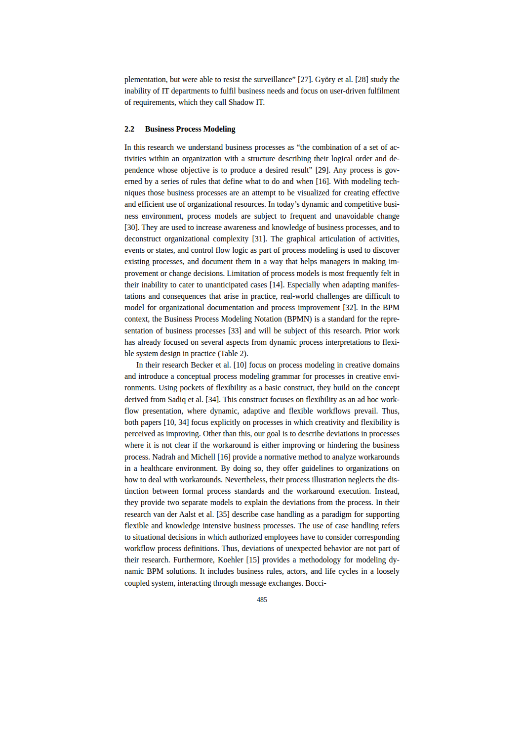plementation, but were able to resist the surveillance” [27]. Györy et al. [28] study the inability of IT departments to fulfil business needs and focus on user-driven fulfilment of requirements, which they call Shadow IT.
2.2 Business Process Modeling
In this research we understand business processes as “the combination of a set of activities within an organization with a structure describing their logical order and dependence whose objective is to produce a desired result” [29]. Any process is governed by a series of rules that define what to do and when [16]. With modeling techniques those business processes are an attempt to be visualized for creating effective and efficient use of organizational resources. In today’s dynamic and competitive business environment, process models are subject to frequent and unavoidable change [30]. They are used to increase awareness and knowledge of business processes, and to deconstruct organizational complexity [31]. The graphical articulation of activities, events or states, and control flow logic as part of process modeling is used to discover existing processes, and document them in a way that helps managers in making improvement or change decisions. Limitation of process models is most frequently felt in their inability to cater to unanticipated cases [14]. Especially when adapting manifestations and consequences that arise in practice, real-world challenges are difficult to model for organizational documentation and process improvement [32]. In the BPM context, the Business Process Modeling Notation (BPMN) is a standard for the representation of business processes [33] and will be subject of this research. Prior work has already focused on several aspects from dynamic process interpretations to flexible system design in practice (Table 2).
In their research Becker et al. [10] focus on process modeling in creative domains and introduce a conceptual process modeling grammar for processes in creative environments. Using pockets of flexibility as a basic construct, they build on the concept derived from Sadiq et al. [34]. This construct focuses on flexibility as an ad hoc workflow presentation, where dynamic, adaptive and flexible workflows prevail. Thus, both papers [10, 34] focus explicitly on processes in which creativity and flexibility is perceived as improving. Other than this, our goal is to describe deviations in processes where it is not clear if the workaround is either improving or hindering the business process. Nadrah and Michell [16] provide a normative method to analyze workarounds in a healthcare environment. By doing so, they offer guidelines to organizations on how to deal with workarounds. Nevertheless, their process illustration neglects the distinction between formal process standards and the workaround execution. Instead, they provide two separate models to explain the deviations from the process. In their research van der Aalst et al. [35] describe case handling as a paradigm for supporting flexible and knowledge intensive business processes. The use of case handling refers to situational decisions in which authorized employees have to consider corresponding workflow process definitions. Thus, deviations of unexpected behavior are not part of their research. Furthermore, Koehler [15] provides a methodology for modeling dynamic BPM solutions. It includes business rules, actors, and life cycles in a loosely coupled system, interacting through message exchanges. Bocci-
485